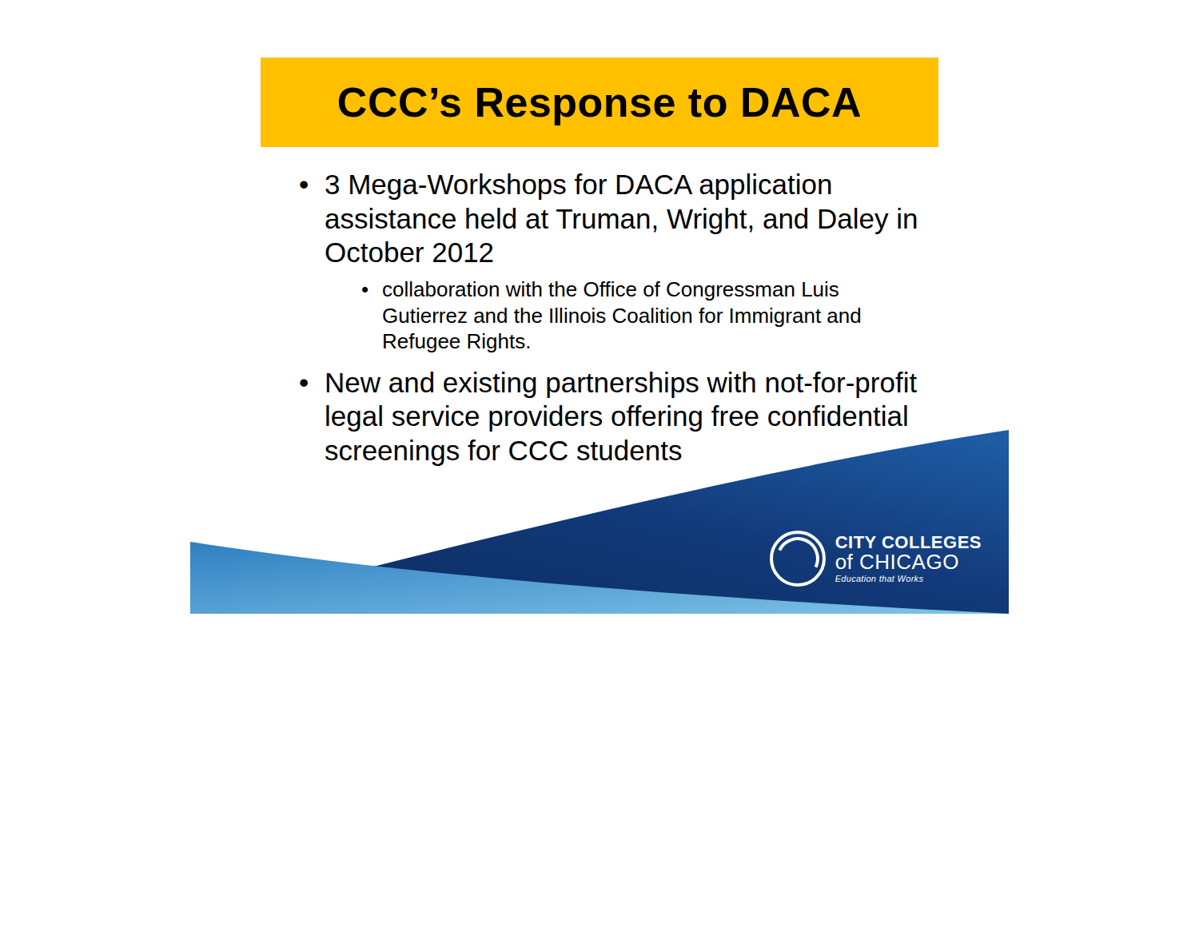CCC’s Response to DACA
3 Mega-Workshops for DACA application assistance held at Truman, Wright, and Daley in October 2012
collaboration with the Office of Congressman Luis Gutierrez and the Illinois Coalition for Immigrant and Refugee Rights.
New and existing partnerships with not-for-profit legal service providers offering free confidential screenings for CCC students
CITY COLLEGES
of CHICAGO
Education that Works